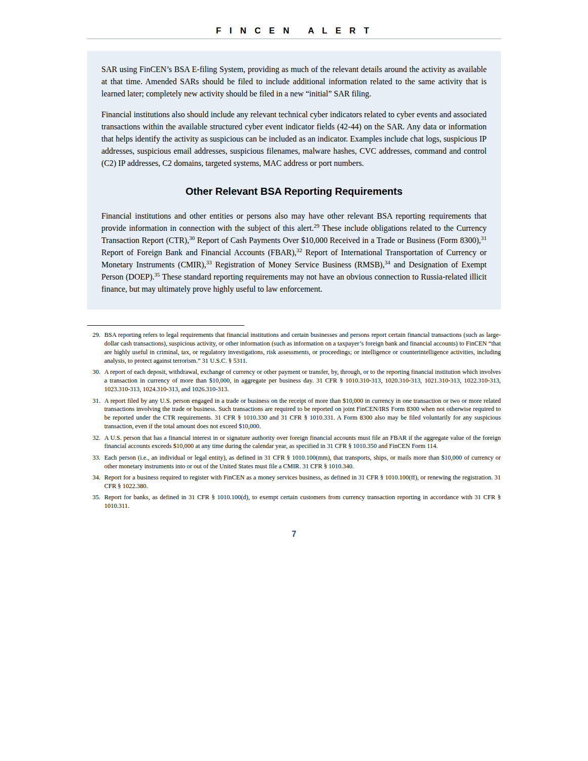F I N C E N A L E R T
SAR using FinCEN’s BSA E-filing System, providing as much of the relevant details around the activity as available at that time. Amended SARs should be filed to include additional information related to the same activity that is learned later; completely new activity should be filed in a new “initial” SAR filing.
Financial institutions also should include any relevant technical cyber indicators related to cyber events and associated transactions within the available structured cyber event indicator fields (42-44) on the SAR. Any data or information that helps identify the activity as suspicious can be included as an indicator. Examples include chat logs, suspicious IP addresses, suspicious email addresses, suspicious filenames, malware hashes, CVC addresses, command and control (C2) IP addresses, C2 domains, targeted systems, MAC address or port numbers.
Other Relevant BSA Reporting Requirements
Financial institutions and other entities or persons also may have other relevant BSA reporting requirements that provide information in connection with the subject of this alert.29 These include obligations related to the Currency Transaction Report (CTR),30 Report of Cash Payments Over $10,000 Received in a Trade or Business (Form 8300),31 Report of Foreign Bank and Financial Accounts (FBAR),32 Report of International Transportation of Currency or Monetary Instruments (CMIR),33 Registration of Money Service Business (RMSB),34 and Designation of Exempt Person (DOEP).35 These standard reporting requirements may not have an obvious connection to Russia-related illicit finance, but may ultimately prove highly useful to law enforcement.
29. BSA reporting refers to legal requirements that financial institutions and certain businesses and persons report certain financial transactions (such as large-dollar cash transactions), suspicious activity, or other information (such as information on a taxpayer’s foreign bank and financial accounts) to FinCEN “that are highly useful in criminal, tax, or regulatory investigations, risk assessments, or proceedings; or intelligence or counterintelligence activities, including analysis, to protect against terrorism.” 31 U.S.C. § 5311.
30. A report of each deposit, withdrawal, exchange of currency or other payment or transfer, by, through, or to the reporting financial institution which involves a transaction in currency of more than $10,000, in aggregate per business day. 31 CFR § 1010.310-313, 1020.310-313, 1021.310-313, 1022.310-313, 1023.310-313, 1024.310-313, and 1026.310-313.
31. A report filed by any U.S. person engaged in a trade or business on the receipt of more than $10,000 in currency in one transaction or two or more related transactions involving the trade or business. Such transactions are required to be reported on joint FinCEN/IRS Form 8300 when not otherwise required to be reported under the CTR requirements. 31 CFR § 1010.330 and 31 CFR § 1010.331. A Form 8300 also may be filed voluntarily for any suspicious transaction, even if the total amount does not exceed $10,000.
32. A U.S. person that has a financial interest in or signature authority over foreign financial accounts must file an FBAR if the aggregate value of the foreign financial accounts exceeds $10,000 at any time during the calendar year, as specified in 31 CFR § 1010.350 and FinCEN Form 114.
33. Each person (i.e., an individual or legal entity), as defined in 31 CFR § 1010.100(mm), that transports, ships, or mails more than $10,000 of currency or other monetary instruments into or out of the United States must file a CMIR. 31 CFR § 1010.340.
34. Report for a business required to register with FinCEN as a money services business, as defined in 31 CFR § 1010.100(ff), or renewing the registration. 31 CFR § 1022.380.
35. Report for banks, as defined in 31 CFR § 1010.100(d), to exempt certain customers from currency transaction reporting in accordance with 31 CFR § 1010.311.
7